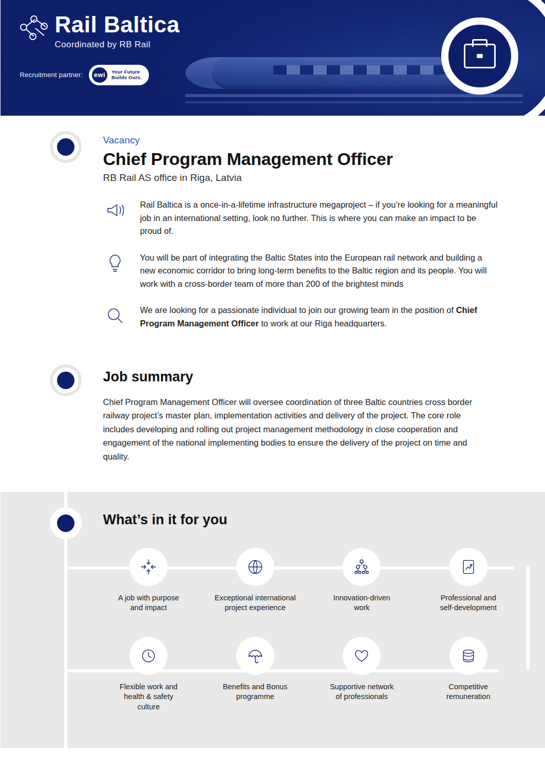Rail Baltica
Coordinated by RB Rail
Recruitment partner: ewi Your Future
Builds Ours.
Vacancy
Chief Program Management Officer
RB Rail AS office in Riga, Latvia
Rail Baltica is a once-in-a-lifetime infrastructure megaproject – if you’re looking for a meaningful job in an international setting, look no further. This is where you can make an impact to be proud of.
You will be part of integrating the Baltic States into the European rail network and building a new economic corridor to bring long-term benefits to the Baltic region and its people. You will work with a cross-border team of more than 200 of the brightest minds
We are looking for a passionate individual to join our growing team in the position of Chief Program Management Officer to work at our Riga headquarters.
Job summary
Chief Program Management Officer will oversee coordination of three Baltic countries cross border railway project’s master plan, implementation activities and delivery of the project. The core role includes developing and rolling out project management methodology in close cooperation and engagement of the national implementing bodies to ensure the delivery of the project on time and quality.
What’s in it for you
A job with purpose
and impact
Exceptional international
project experience
Innovation-driven
work
Professional and
self-development
Flexible work and
health & safety
culture
Benefits and Bonus
programme
Supportive network
of professionals
Competitive
remuneration